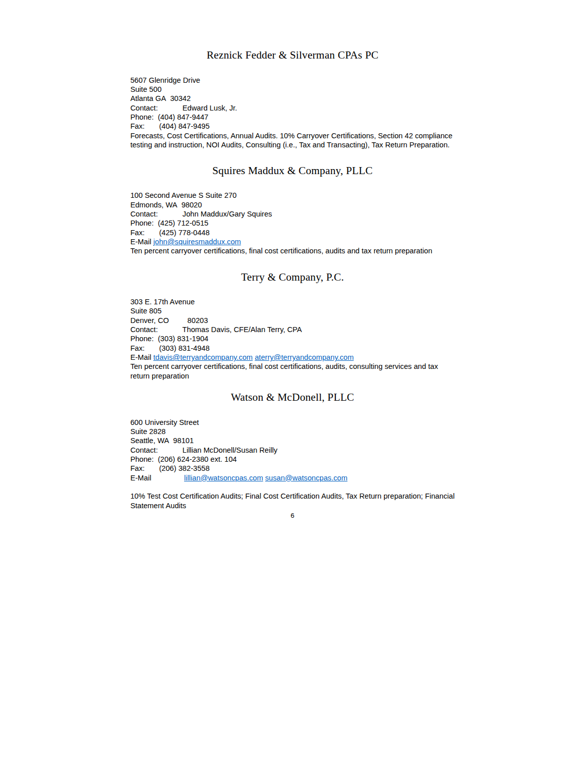Reznick Fedder & Silverman CPAs PC
5607 Glenridge Drive
Suite 500
Atlanta GA 30342
Contact: Edward Lusk, Jr.
Phone: (404) 847-9447
Fax: (404) 847-9495
Forecasts, Cost Certifications, Annual Audits. 10% Carryover Certifications, Section 42 compliance testing and instruction, NOI Audits, Consulting (i.e., Tax and Transacting), Tax Return Preparation.
Squires Maddux & Company, PLLC
100 Second Avenue S Suite 270
Edmonds, WA 98020
Contact: John Maddux/Gary Squires
Phone: (425) 712-0515
Fax: (425) 778-0448
E-Mail john@squiresmaddux.com
Ten percent carryover certifications, final cost certifications, audits and tax return preparation
Terry & Company, P.C.
303 E. 17th Avenue
Suite 805
Denver, CO 80203
Contact: Thomas Davis, CFE/Alan Terry, CPA
Phone: (303) 831-1904
Fax: (303) 831-4948
E-Mail tdavis@terryandcompany.com aterry@terryandcompany.com
Ten percent carryover certifications, final cost certifications, audits, consulting services and tax return preparation
Watson & McDonell, PLLC
600 University Street
Suite 2828
Seattle, WA 98101
Contact: Lillian McDonell/Susan Reilly
Phone: (206) 624-2380 ext. 104
Fax: (206) 382-3558
E-Mail lillian@watsoncpas.com susan@watsoncpas.com
10% Test Cost Certification Audits; Final Cost Certification Audits, Tax Return preparation; Financial Statement Audits
6